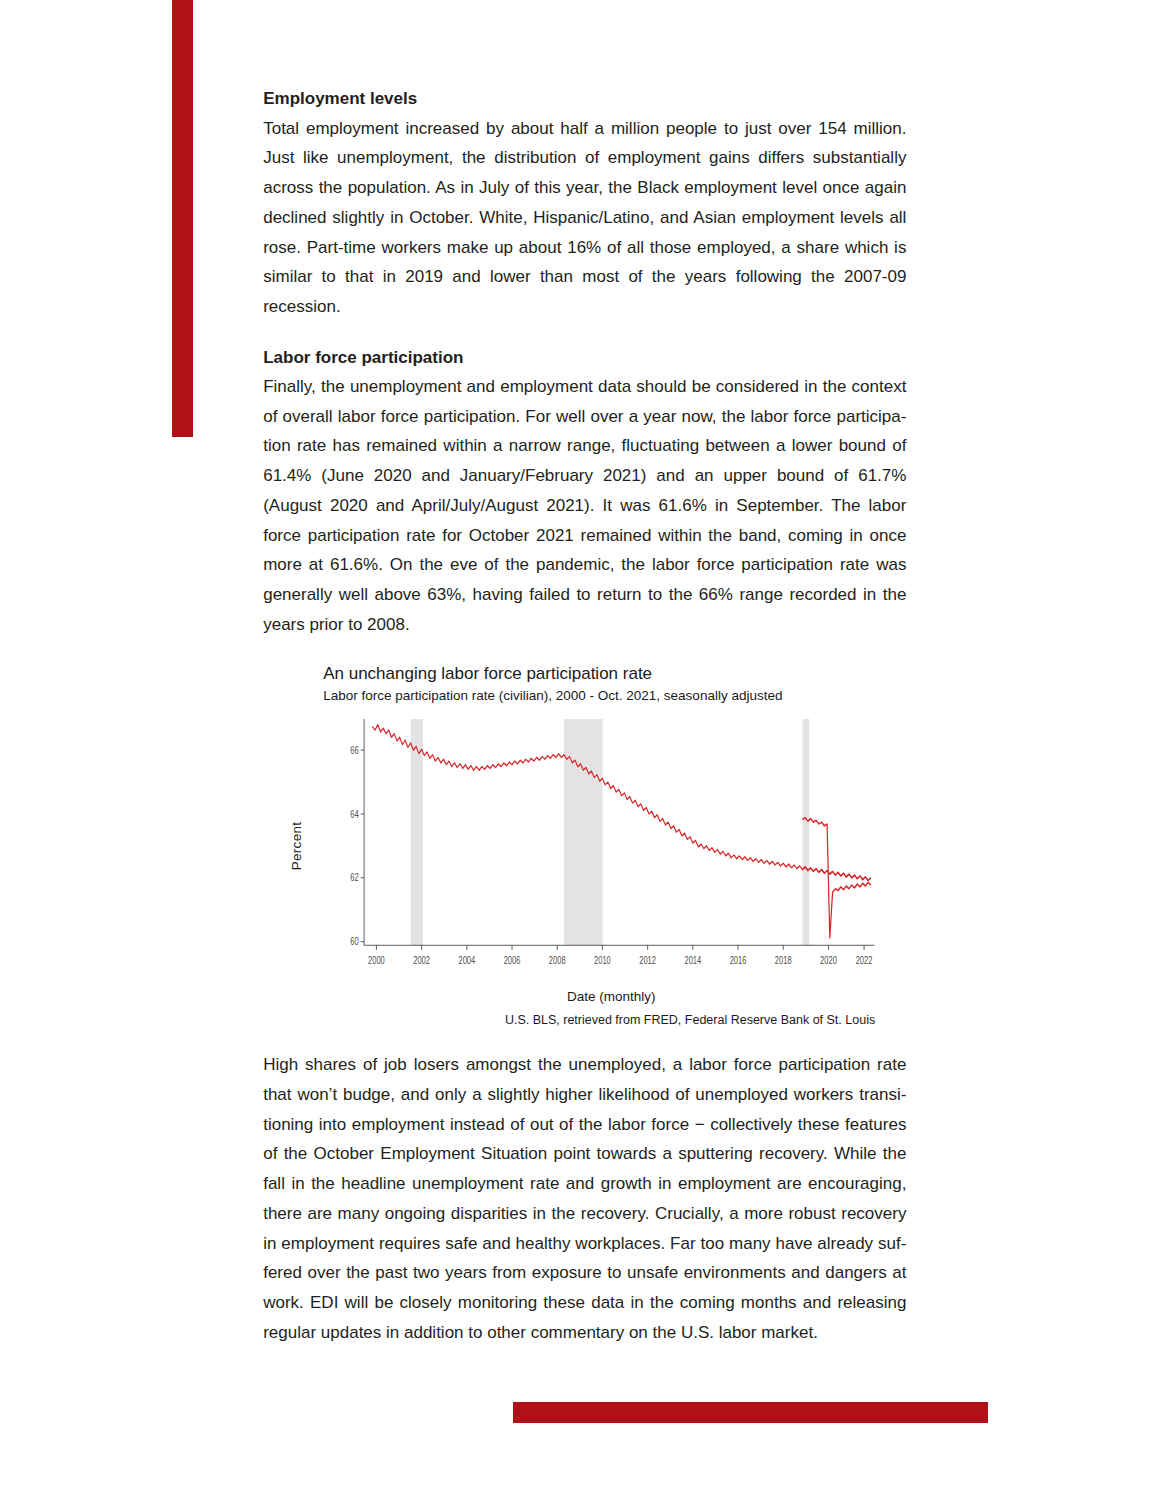Employment levels
Total employment increased by about half a million people to just over 154 million. Just like unemployment, the distribution of employment gains differs substantially across the population. As in July of this year, the Black employment level once again declined slightly in October. White, Hispanic/Latino, and Asian employment levels all rose. Part-time workers make up about 16% of all those employed, a share which is similar to that in 2019 and lower than most of the years following the 2007-09 recession.
Labor force participation
Finally, the unemployment and employment data should be considered in the context of overall labor force participation. For well over a year now, the labor force participation rate has remained within a narrow range, fluctuating between a lower bound of 61.4% (June 2020 and January/February 2021) and an upper bound of 61.7% (August 2020 and April/July/August 2021). It was 61.6% in September. The labor force participation rate for October 2021 remained within the band, coming in once more at 61.6%. On the eve of the pandemic, the labor force participation rate was generally well above 63%, having failed to return to the 66% range recorded in the years prior to 2008.
An unchanging labor force participation rate
Labor force participation rate (civilian), 2000 - Oct. 2021, seasonally adjusted
Percent
66 64 62 60 2000 2002 2004 2006 2008 2010 2012 2014 2016 2018 2020 2022
Date (monthly)
U.S. BLS, retrieved from FRED, Federal Reserve Bank of St. Louis
High shares of job losers amongst the unemployed, a labor force participation rate that won’t budge, and only a slightly higher likelihood of unemployed workers transitioning into employment instead of out of the labor force − collectively these features of the October Employment Situation point towards a sputtering recovery. While the fall in the headline unemployment rate and growth in employment are encouraging, there are many ongoing disparities in the recovery. Crucially, a more robust recovery in employment requires safe and healthy workplaces. Far too many have already suffered over the past two years from exposure to unsafe environments and dangers at work. EDI will be closely monitoring these data in the coming months and releasing regular updates in addition to other commentary on the U.S. labor market.